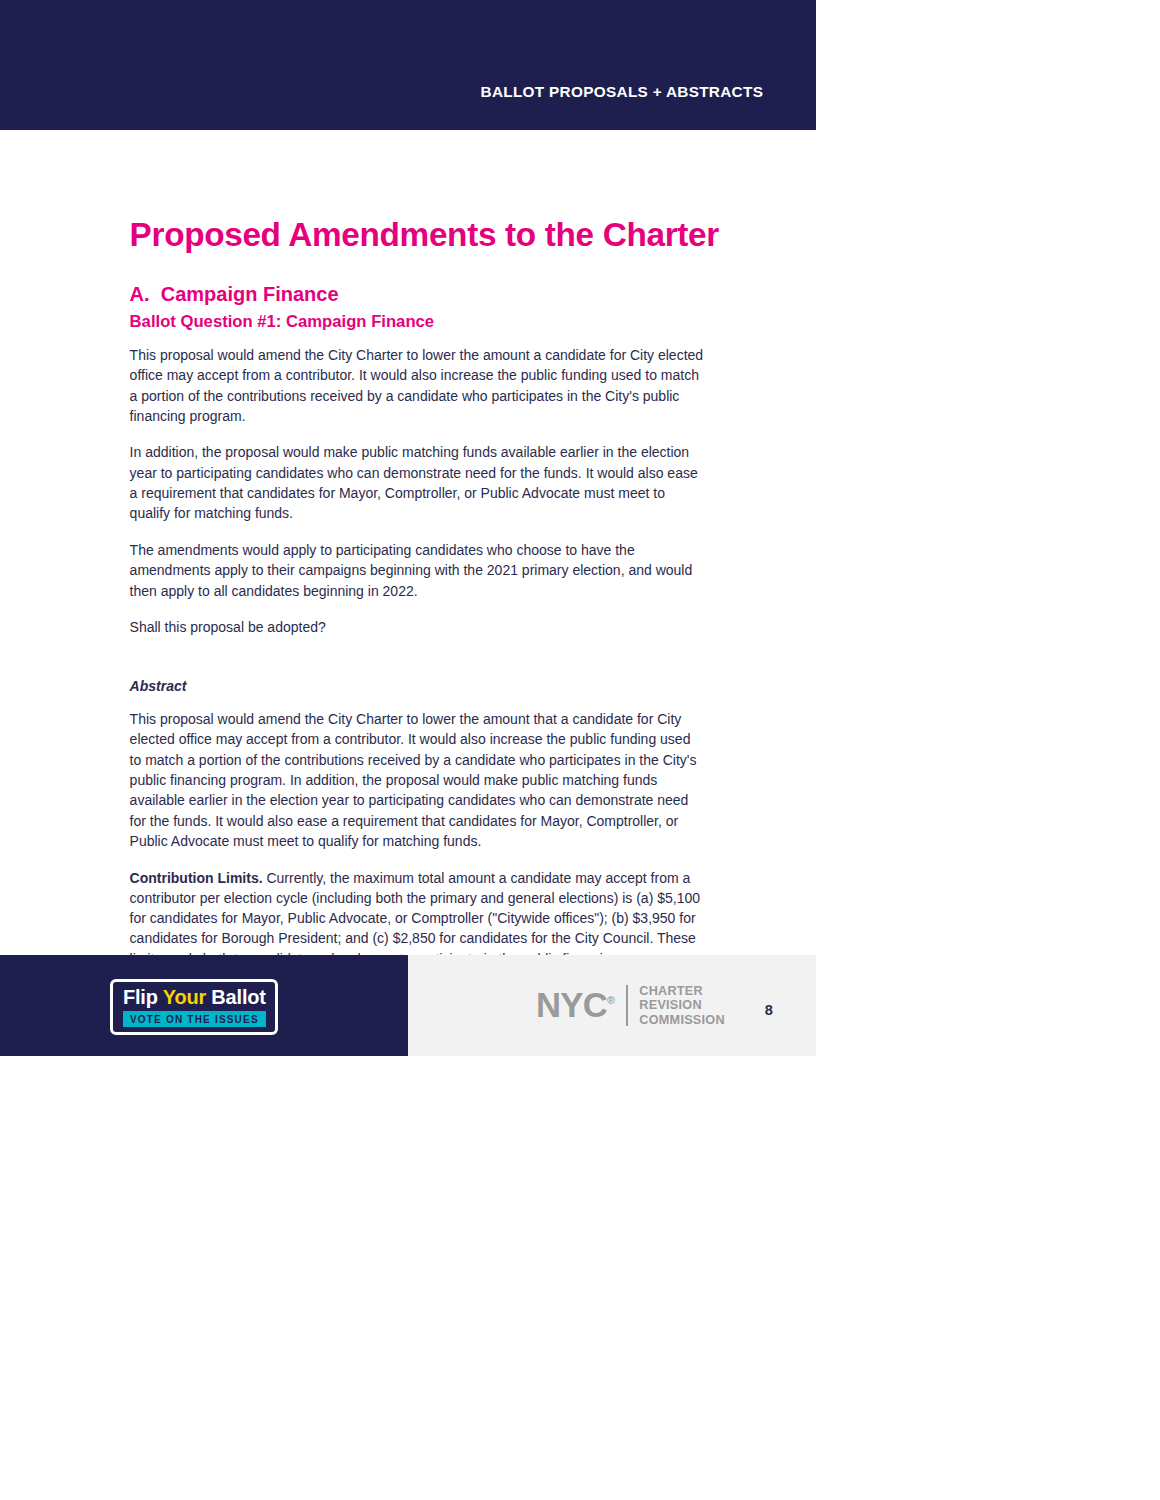BALLOT PROPOSALS + ABSTRACTS
Proposed Amendments to the Charter
A. Campaign Finance
Ballot Question #1: Campaign Finance
This proposal would amend the City Charter to lower the amount a candidate for City elected office may accept from a contributor. It would also increase the public funding used to match a portion of the contributions received by a candidate who participates in the City's public financing program.
In addition, the proposal would make public matching funds available earlier in the election year to participating candidates who can demonstrate need for the funds. It would also ease a requirement that candidates for Mayor, Comptroller, or Public Advocate must meet to qualify for matching funds.
The amendments would apply to participating candidates who choose to have the amendments apply to their campaigns beginning with the 2021 primary election, and would then apply to all candidates beginning in 2022.
Shall this proposal be adopted?
Abstract
This proposal would amend the City Charter to lower the amount that a candidate for City elected office may accept from a contributor. It would also increase the public funding used to match a portion of the contributions received by a candidate who participates in the City's public financing program. In addition, the proposal would make public matching funds available earlier in the election year to participating candidates who can demonstrate need for the funds. It would also ease a requirement that candidates for Mayor, Comptroller, or Public Advocate must meet to qualify for matching funds.
Contribution Limits. Currently, the maximum total amount a candidate may accept from a contributor per election cycle (including both the primary and general elections) is (a) $5,100 for candidates for Mayor, Public Advocate, or Comptroller ("Citywide offices"); (b) $3,950 for candidates for Borough President; and (c) $2,850 for candidates for the City Council. These limits apply both to candidates who choose to participate in the public financing program ("participating candidates") and to those who do not ("non-participating candidates") and are indexed to inflation.
Flip Your Ballot
VOTE ON THE ISSUES
NYC®
CHARTER
REVISION
COMMISSION
8